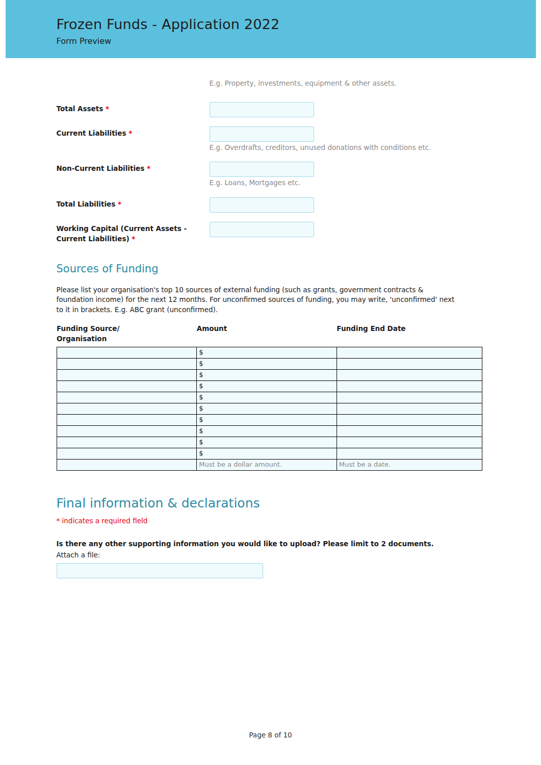Frozen Funds - Application 2022
Form Preview
E.g. Property, investments, equipment & other assets.
Total Assets *
Current Liabilities *
E.g. Overdrafts, creditors, unused donations with conditions etc.
Non-Current Liabilities *
E.g. Loans, Mortgages etc.
Total Liabilities *
Working Capital (Current Assets - Current Liabilities) *
Sources of Funding
Please list your organisation's top 10 sources of external funding (such as grants, government contracts & foundation income) for the next 12 months. For unconfirmed sources of funding, you may write, 'unconfirmed' next to it in brackets. E.g. ABC grant (unconfirmed).
| Funding Source/ Organisation | Amount | Funding End Date |
| --- | --- | --- |
| | $ | |
| | $ | |
| | $ | |
| | $ | |
| | $ | |
| | $ | |
| | $ | |
| | $ | |
| | $ | |
| | $ | |
| | Must be a dollar amount. | Must be a date. |
Final information & declarations
* indicates a required field
Is there any other supporting information you would like to upload? Please limit to 2 documents.
Attach a file:
Page 8 of 10